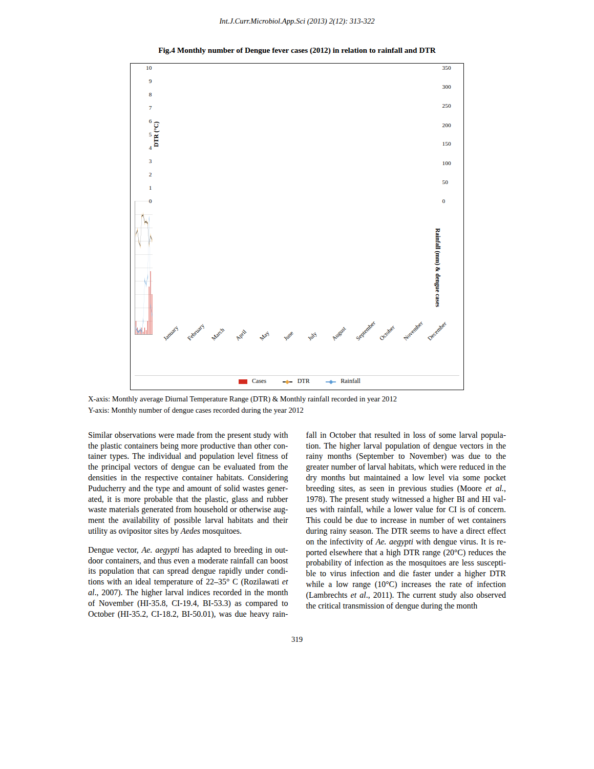Int.J.Curr.Microbiol.App.Sci (2013) 2(12): 313-322
Fig.4 Monthly number of Dengue fever cases (2012) in relation to rainfall and DTR
DTR (°C)
Rainfall (mm) & dengue cases
10 9 8 7 6 5 4 3 2 1 0
350 300 250 200 150 100 50 0
January February March April May June July August September October November December
Cases DTR Rainfall
X-axis: Monthly average Diurnal Temperature Range (DTR) & Monthly rainfall recorded in year 2012
Y-axis: Monthly number of dengue cases recorded during the year 2012
Similar observations were made from the present study with the plastic containers being more productive than other container types. The individual and population level fitness of the principal vectors of dengue can be evaluated from the densities in the respective container habitats. Considering Puducherry and the type and amount of solid wastes generated, it is more probable that the plastic, glass and rubber waste materials generated from household or otherwise augment the availability of possible larval habitats and their utility as ovipositor sites by Aedes mosquitoes.
Dengue vector, Ae. aegypti has adapted to breeding in outdoor containers, and thus even a moderate rainfall can boost its population that can spread dengue rapidly under conditions with an ideal temperature of 22–35° C (Rozilawati et al., 2007). The higher larval indices recorded in the month of November (HI-35.8, CI-19.4, BI-53.3) as compared to October (HI-35.2, CI-18.2, BI-50.01), was due heavy rainfall in October that resulted in loss of some larval population. The higher larval population of dengue vectors in the rainy months (September to November) was due to the greater number of larval habitats, which were reduced in the dry months but maintained a low level via some pocket breeding sites, as seen in previous studies (Moore et al., 1978). The present study witnessed a higher BI and HI values with rainfall, while a lower value for CI is of concern. This could be due to increase in number of wet containers during rainy season. The DTR seems to have a direct effect on the infectivity of Ae. aegypti with dengue virus. It is reported elsewhere that a high DTR range (20°C) reduces the probability of infection as the mosquitoes are less susceptible to virus infection and die faster under a higher DTR while a low range (10°C) increases the rate of infection (Lambrechts et al., 2011). The current study also observed the critical transmission of dengue during the month
319